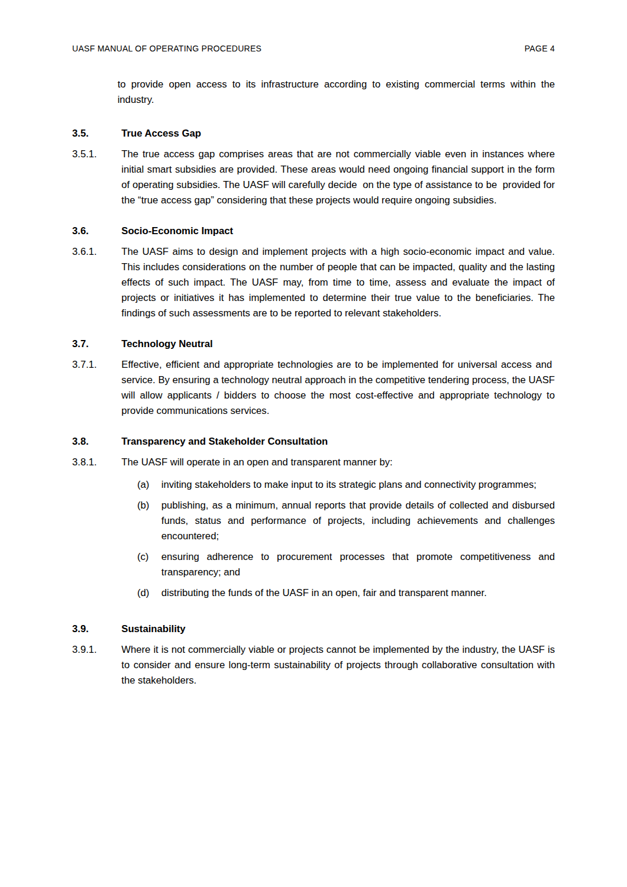UASF Manual of Operating Procedures Page 4
to provide open access to its infrastructure according to existing commercial terms within the industry.
3.5. True Access Gap
3.5.1. The true access gap comprises areas that are not commercially viable even in instances where initial smart subsidies are provided. These areas would need ongoing financial support in the form of operating subsidies. The UASF will carefully decide on the type of assistance to be provided for the “true access gap” considering that these projects would require ongoing subsidies.
3.6. Socio-Economic Impact
3.6.1. The UASF aims to design and implement projects with a high socio-economic impact and value. This includes considerations on the number of people that can be impacted, quality and the lasting effects of such impact. The UASF may, from time to time, assess and evaluate the impact of projects or initiatives it has implemented to determine their true value to the beneficiaries. The findings of such assessments are to be reported to relevant stakeholders.
3.7. Technology Neutral
3.7.1. Effective, efficient and appropriate technologies are to be implemented for universal access and service. By ensuring a technology neutral approach in the competitive tendering process, the UASF will allow applicants / bidders to choose the most cost-effective and appropriate technology to provide communications services.
3.8. Transparency and Stakeholder Consultation
3.8.1. The UASF will operate in an open and transparent manner by:
(a) inviting stakeholders to make input to its strategic plans and connectivity programmes;
(b) publishing, as a minimum, annual reports that provide details of collected and disbursed funds, status and performance of projects, including achievements and challenges encountered;
(c) ensuring adherence to procurement processes that promote competitiveness and transparency; and
(d) distributing the funds of the UASF in an open, fair and transparent manner.
3.9. Sustainability
3.9.1. Where it is not commercially viable or projects cannot be implemented by the industry, the UASF is to consider and ensure long-term sustainability of projects through collaborative consultation with the stakeholders.